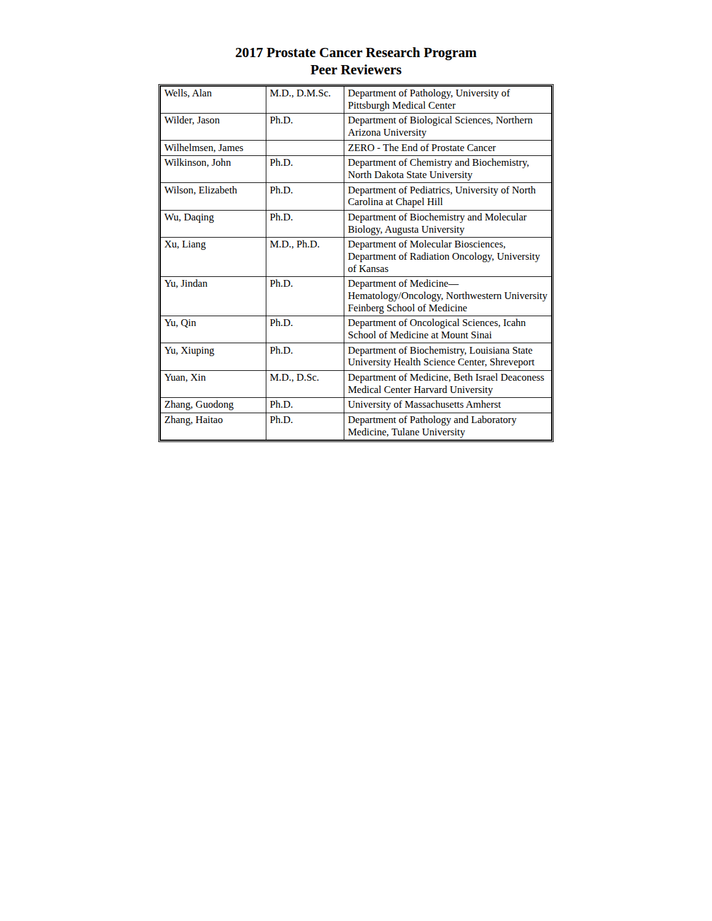2017 Prostate Cancer Research ProgramPeer Reviewers
| Wells, Alan | M.D., D.M.Sc. | Department of Pathology, University of Pittsburgh Medical Center |
| Wilder, Jason | Ph.D. | Department of Biological Sciences, Northern Arizona University |
| Wilhelmsen, James | | ZERO - The End of Prostate Cancer |
| Wilkinson, John | Ph.D. | Department of Chemistry and Biochemistry, North Dakota State University |
| Wilson, Elizabeth | Ph.D. | Department of Pediatrics, University of North Carolina at Chapel Hill |
| Wu, Daqing | Ph.D. | Department of Biochemistry and Molecular Biology, Augusta University |
| Xu, Liang | M.D., Ph.D. | Department of Molecular Biosciences, Department of Radiation Oncology, University of Kansas |
| Yu, Jindan | Ph.D. | Department of Medicine—Hematology/Oncology, Northwestern University Feinberg School of Medicine |
| Yu, Qin | Ph.D. | Department of Oncological Sciences, Icahn School of Medicine at Mount Sinai |
| Yu, Xiuping | Ph.D. | Department of Biochemistry, Louisiana State University Health Science Center, Shreveport |
| Yuan, Xin | M.D., D.Sc. | Department of Medicine, Beth Israel Deaconess Medical Center Harvard University |
| Zhang, Guodong | Ph.D. | University of Massachusetts Amherst |
| Zhang, Haitao | Ph.D. | Department of Pathology and Laboratory Medicine, Tulane University |